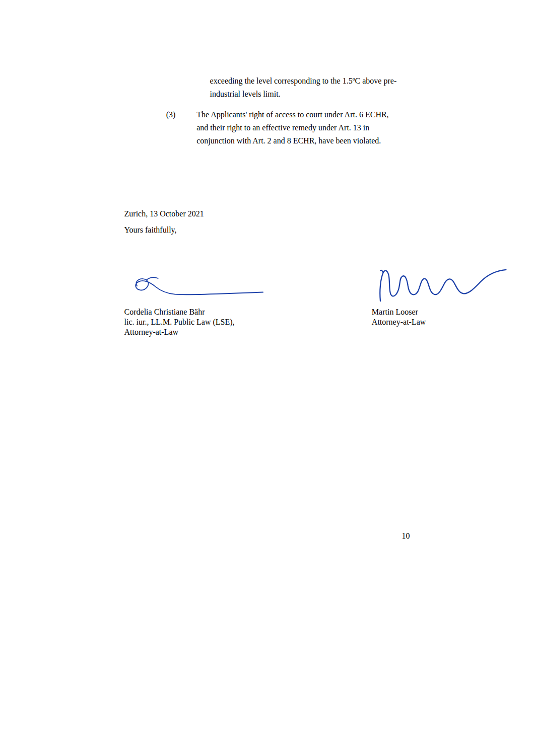exceeding the level corresponding to the 1.5ºC above pre-industrial levels limit.
(3) The Applicants' right of access to court under Art. 6 ECHR, and their right to an effective remedy under Art. 13 in conjunction with Art. 2 and 8 ECHR, have been violated.
Zurich, 13 October 2021
Yours faithfully,
Cordelia Christiane Bähr
lic. iur., LL.M. Public Law (LSE),
Attorney-at-Law
Martin Looser
Attorney-at-Law
10